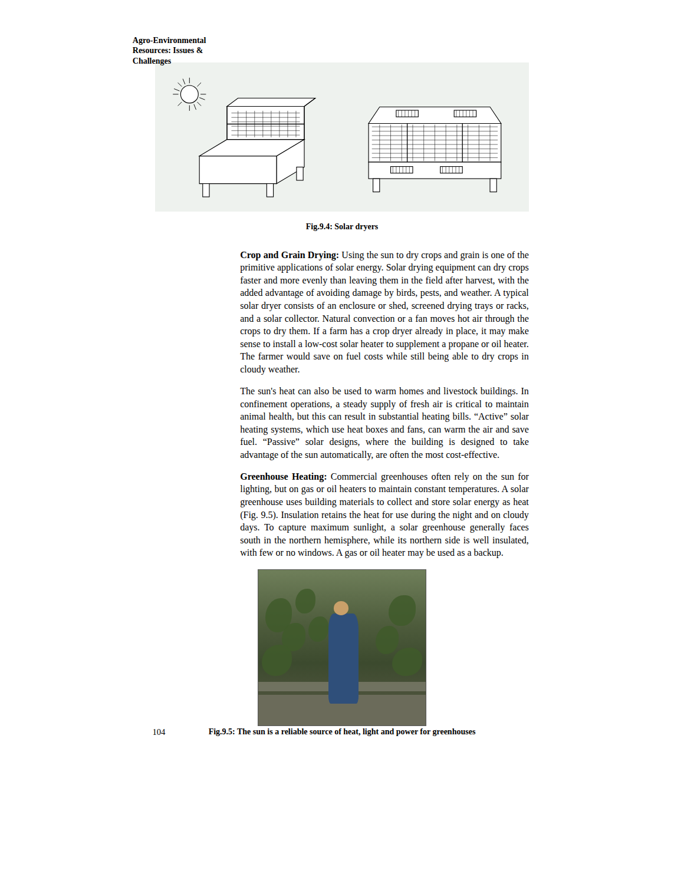Agro-Environmental
Resources: Issues &
Challenges
Fig.9.4: Solar dryers
Crop and Grain Drying: Using the sun to dry crops and grain is one of the primitive applications of solar energy. Solar drying equipment can dry crops faster and more evenly than leaving them in the field after harvest, with the added advantage of avoiding damage by birds, pests, and weather. A typical solar dryer consists of an enclosure or shed, screened drying trays or racks, and a solar collector. Natural convection or a fan moves hot air through the crops to dry them. If a farm has a crop dryer already in place, it may make sense to install a low-cost solar heater to supplement a propane or oil heater. The farmer would save on fuel costs while still being able to dry crops in cloudy weather.
The sun's heat can also be used to warm homes and livestock buildings. In confinement operations, a steady supply of fresh air is critical to maintain animal health, but this can result in substantial heating bills. “Active” solar heating systems, which use heat boxes and fans, can warm the air and save fuel. “Passive” solar designs, where the building is designed to take advantage of the sun automatically, are often the most cost-effective.
Greenhouse Heating: Commercial greenhouses often rely on the sun for lighting, but on gas or oil heaters to maintain constant temperatures. A solar greenhouse uses building materials to collect and store solar energy as heat (Fig. 9.5). Insulation retains the heat for use during the night and on cloudy days. To capture maximum sunlight, a solar greenhouse generally faces south in the northern hemisphere, while its northern side is well insulated, with few or no windows. A gas or oil heater may be used as a backup.
104
Fig.9.5: The sun is a reliable source of heat, light and power for greenhouses